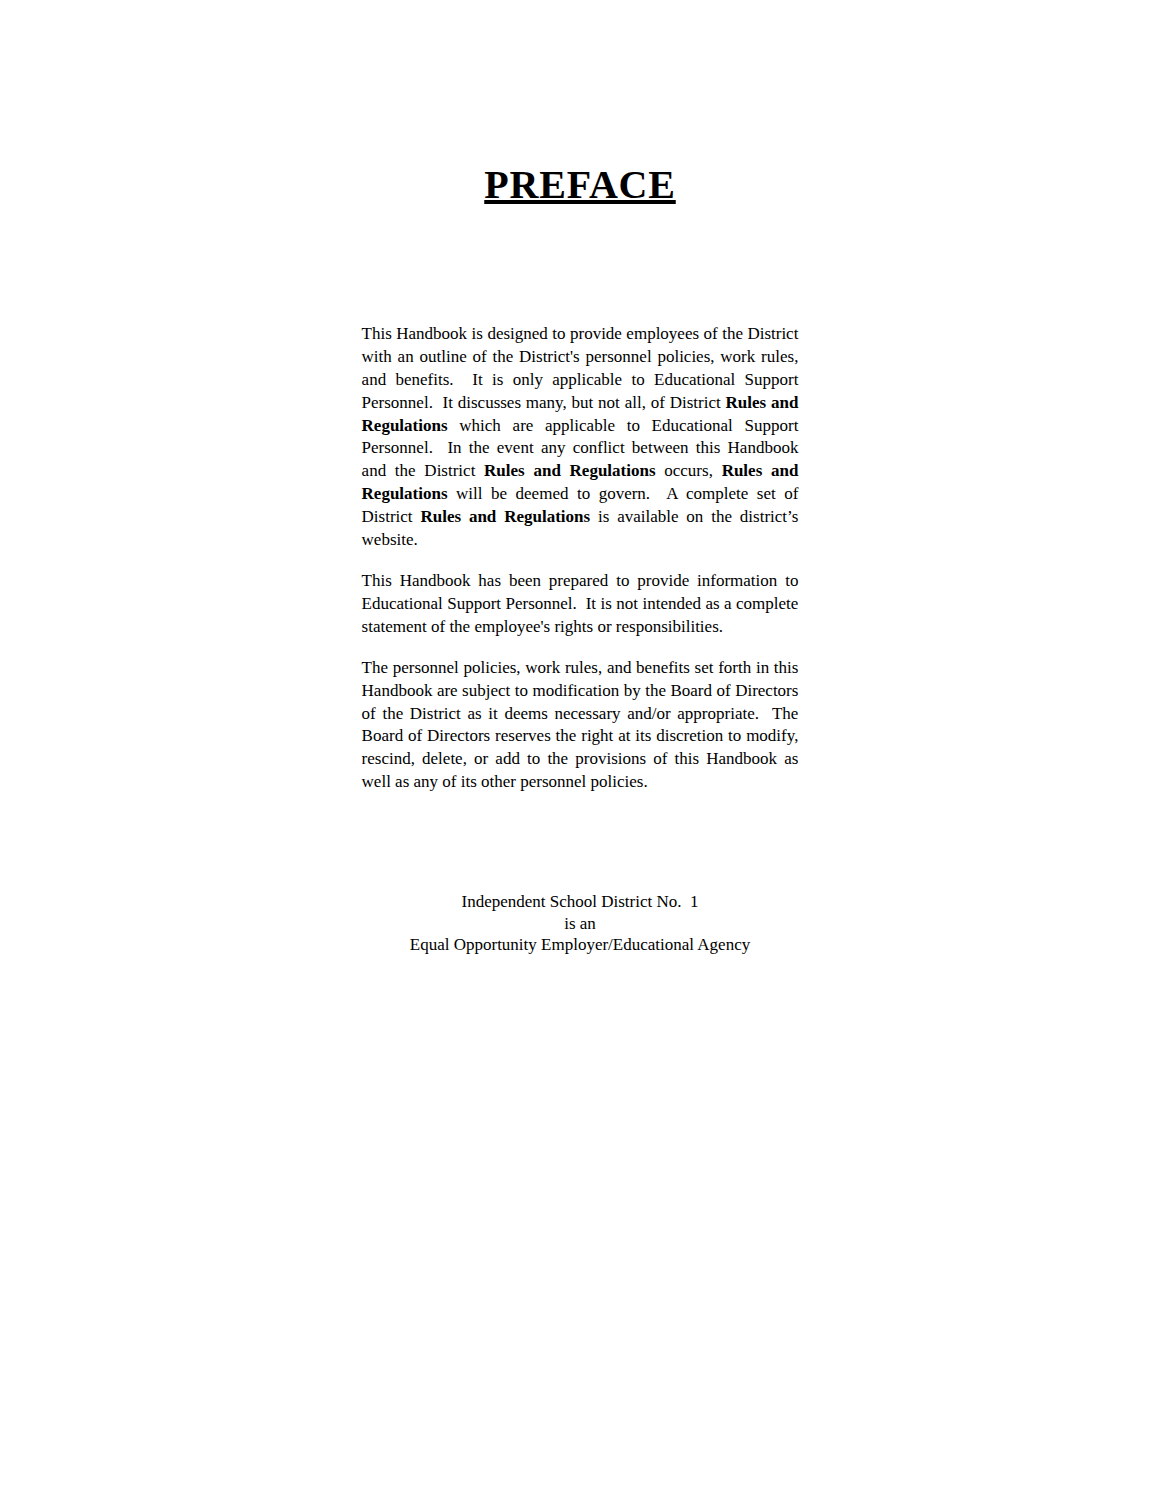PREFACE
This Handbook is designed to provide employees of the District with an outline of the District's personnel policies, work rules, and benefits. It is only applicable to Educational Support Personnel. It discusses many, but not all, of District Rules and Regulations which are applicable to Educational Support Personnel. In the event any conflict between this Handbook and the District Rules and Regulations occurs, Rules and Regulations will be deemed to govern. A complete set of District Rules and Regulations is available on the district’s website.
This Handbook has been prepared to provide information to Educational Support Personnel. It is not intended as a complete statement of the employee's rights or responsibilities.
The personnel policies, work rules, and benefits set forth in this Handbook are subject to modification by the Board of Directors of the District as it deems necessary and/or appropriate. The Board of Directors reserves the right at its discretion to modify, rescind, delete, or add to the provisions of this Handbook as well as any of its other personnel policies.
Independent School District No. 1
is an
Equal Opportunity Employer/Educational Agency